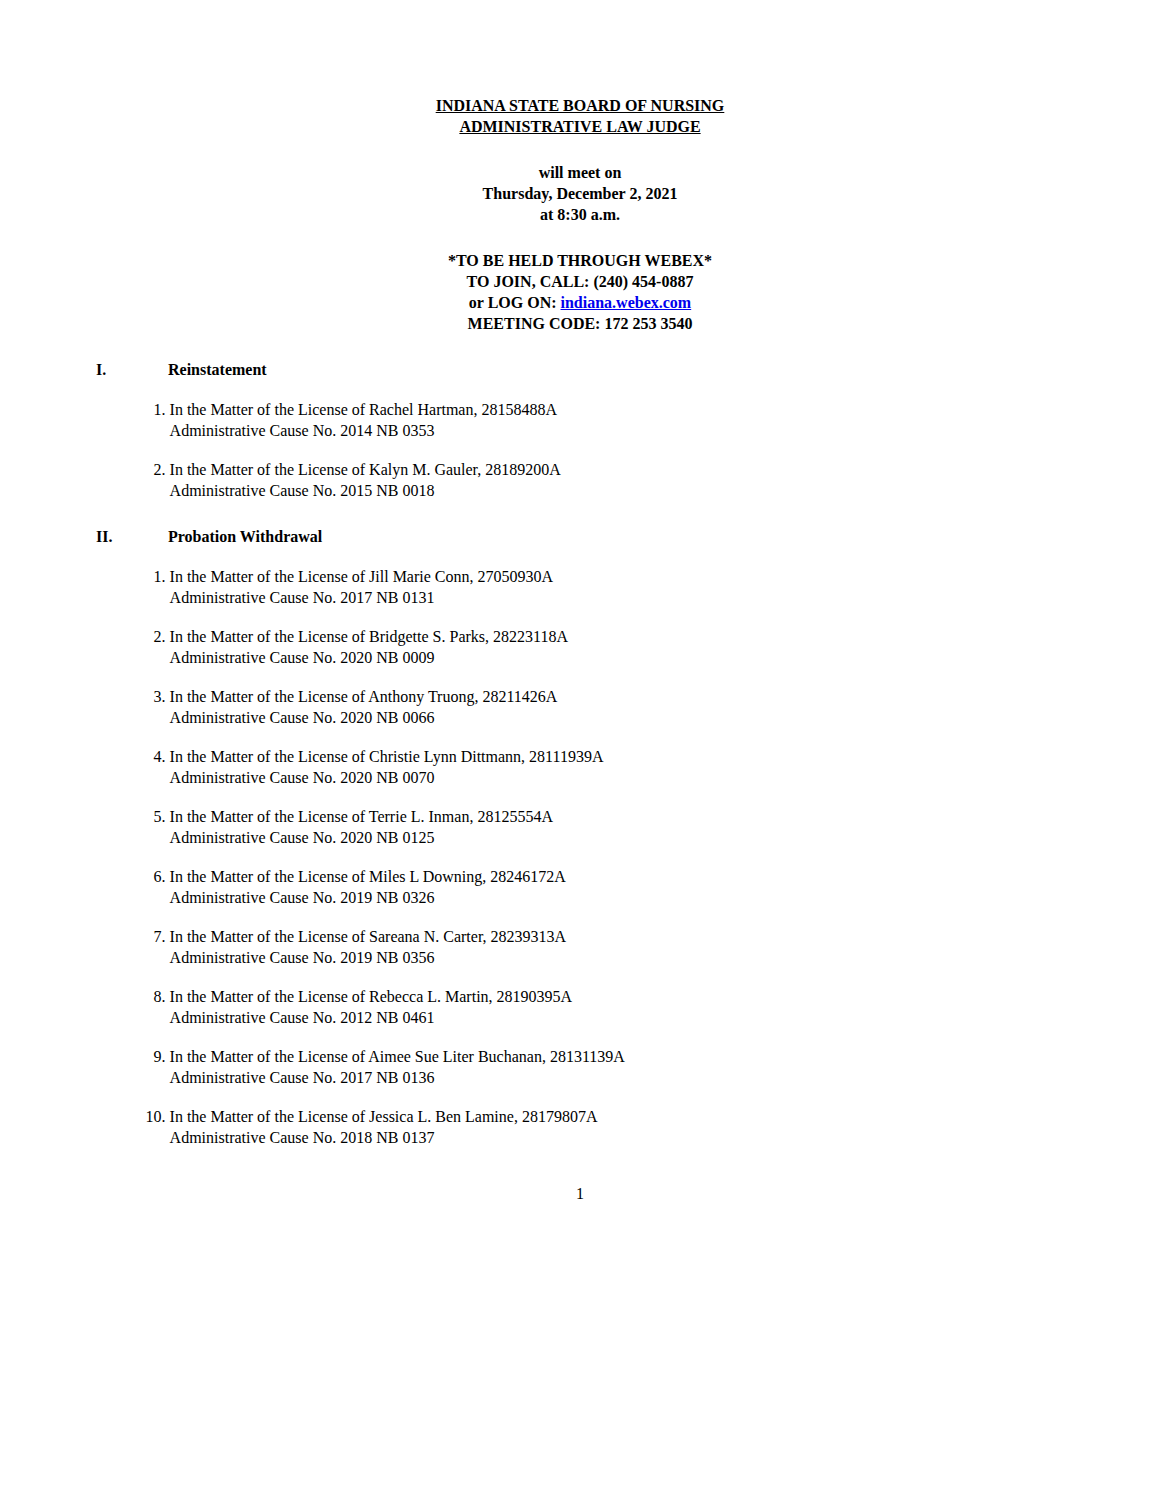INDIANA STATE BOARD OF NURSING
ADMINISTRATIVE LAW JUDGE
will meet on
Thursday, December 2, 2021
at 8:30 a.m.
*TO BE HELD THROUGH WEBEX*
TO JOIN, CALL: (240) 454-0887
or LOG ON: indiana.webex.com
MEETING CODE: 172 253 3540
I. Reinstatement
In the Matter of the License of Rachel Hartman, 28158488A Administrative Cause No. 2014 NB 0353
In the Matter of the License of Kalyn M. Gauler, 28189200A Administrative Cause No. 2015 NB 0018
II. Probation Withdrawal
In the Matter of the License of Jill Marie Conn, 27050930A Administrative Cause No. 2017 NB 0131
In the Matter of the License of Bridgette S. Parks, 28223118A Administrative Cause No. 2020 NB 0009
In the Matter of the License of Anthony Truong, 28211426A Administrative Cause No. 2020 NB 0066
In the Matter of the License of Christie Lynn Dittmann, 28111939A Administrative Cause No. 2020 NB 0070
In the Matter of the License of Terrie L. Inman, 28125554A Administrative Cause No. 2020 NB 0125
In the Matter of the License of Miles L Downing, 28246172A Administrative Cause No. 2019 NB 0326
In the Matter of the License of Sareana N. Carter, 28239313A Administrative Cause No. 2019 NB 0356
In the Matter of the License of Rebecca L. Martin, 28190395A Administrative Cause No. 2012 NB 0461
In the Matter of the License of Aimee Sue Liter Buchanan, 28131139A Administrative Cause No. 2017 NB 0136
In the Matter of the License of Jessica L. Ben Lamine, 28179807A Administrative Cause No. 2018 NB 0137
1